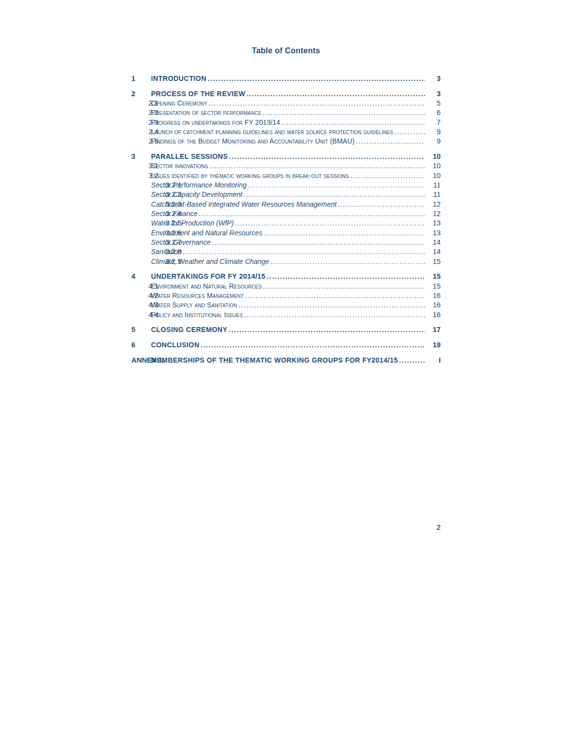Table of Contents
| 1 | INTRODUCTION | 3 |
| 2 | PROCESS OF THE REVIEW | 3 |
| 2.1 | Opening Ceremony | 5 |
| 2.2 | Presentation of sector performance | 6 |
| 2.3 | Progress on undertakings for FY 2013/14 | 7 |
| 2.4 | Launch of catchment planning guidelines and water source protection guidelines | 9 |
| 2.5 | Findings of the Budget Monitoring and Accountability Unit (BMAU) | 9 |
| 3 | PARALLEL SESSIONS | 10 |
| 3.1 | Sector innovations | 10 |
| 3.2 | Issues identified by thematic working groups in break-out sessions | 10 |
| 3.2.1 | Sector Performance Monitoring | 11 |
| 3.2.2 | Sector Capacity Development | 11 |
| 3.2.3 | Catchment-Based Integrated Water Resources Management | 12 |
| 3.2.4 | Sector Finance | 12 |
| 3.2.5 | Water for Production (WfP) | 13 |
| 3.2.6 | Environment and Natural Resources | 13 |
| 3.2.7 | Sector Governance | 14 |
| 3.2.8 | Sanitation | 14 |
| 3.2.9 | Climate, Weather and Climate Change | 15 |
| 4 | UNDERTAKINGS FOR FY 2014/15 | 15 |
| 4.1 | Environment and Natural Resources | 15 |
| 4.2 | Water Resources Management | 16 |
| 4.3 | Water Supply and Sanitation | 16 |
| 4.4 | Policy and Institutional Issues | 16 |
| 5 | CLOSING CEREMONY | 17 |
| 6 | CONCLUSION | 19 |
| ANNEX 1. | MEMBERSHIPS OF THE THEMATIC WORKING GROUPS FOR FY2014/15 | I |
2